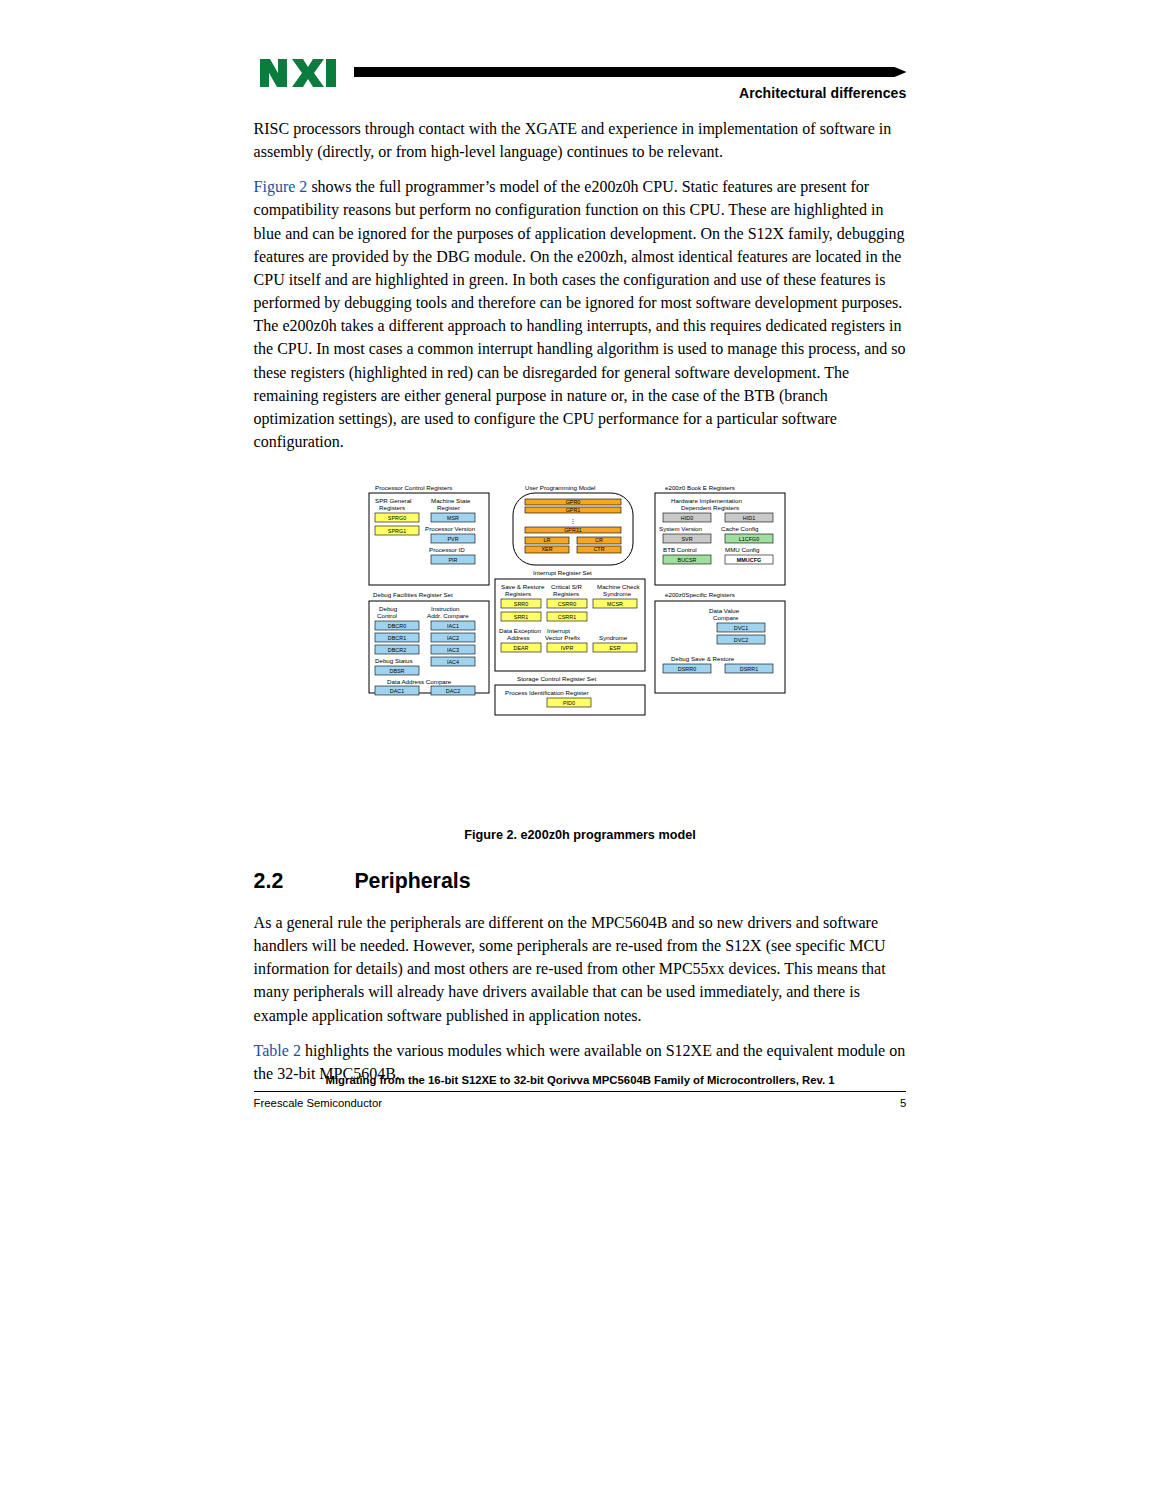Architectural differences
RISC processors through contact with the XGATE and experience in implementation of software in assembly (directly, or from high-level language) continues to be relevant.
Figure 2 shows the full programmer’s model of the e200z0h CPU. Static features are present for compatibility reasons but perform no configuration function on this CPU. These are highlighted in blue and can be ignored for the purposes of application development. On the S12X family, debugging features are provided by the DBG module. On the e200zh, almost identical features are located in the CPU itself and are highlighted in green. In both cases the configuration and use of these features is performed by debugging tools and therefore can be ignored for most software development purposes. The e200z0h takes a different approach to handling interrupts, and this requires dedicated registers in the CPU. In most cases a common interrupt handling algorithm is used to manage this process, and so these registers (highlighted in red) can be disregarded for general software development. The remaining registers are either general purpose in nature or, in the case of the BTB (branch optimization settings), are used to configure the CPU performance for a particular software configuration.
Processor Control Registers SPR General Registers Machine State Register SPRG0 MSR SPRG1 Processor Version PVR Processor ID PIR User Programming Model GPR0 GPR1 ⋮ GPR31 LR CR XER CTR e200z0 Book E Registers Hardware Implementation Dependent Registers HID0 HID1 System Version Cache Config SVR L1CFG0 BTB Control MMU Config BUCSR MMUCFG Interrupt Register Set Save & Restore Registers Critical S/R Registers Machine Check Syndrome SRR0 CSRR0 MCSR SRR1 CSRR1 Data Exception Address Interrupt Vector Prefix Syndrome DEAR IVPR ESR Debug Facilities Register Set Debug Control Instruction Addr. Compare DBCR0 IAC1 DBCR1 IAC2 DBCR2 IAC3 Debug Status IAC4 DBSR Data Address Compare DAC1 DAC2 e200z0Specific Registers Data Value Compare DVC1 DVC2 Debug Save & Restore DSRR0 DSRR1 Storage Control Register Set Process Identification Register PID0
Figure 2. e200z0h programmers model
2.2 Peripherals
As a general rule the peripherals are different on the MPC5604B and so new drivers and software handlers will be needed. However, some peripherals are re-used from the S12X (see specific MCU information for details) and most others are re-used from other MPC55xx devices. This means that many peripherals will already have drivers available that can be used immediately, and there is example application software published in application notes.
Table 2 highlights the various modules which were available on S12XE and the equivalent module on the 32-bit MPC5604B.
Migrating from the 16-bit S12XE to 32-bit Qorivva MPC5604B Family of Microcontrollers, Rev. 1
Freescale Semiconductor 5